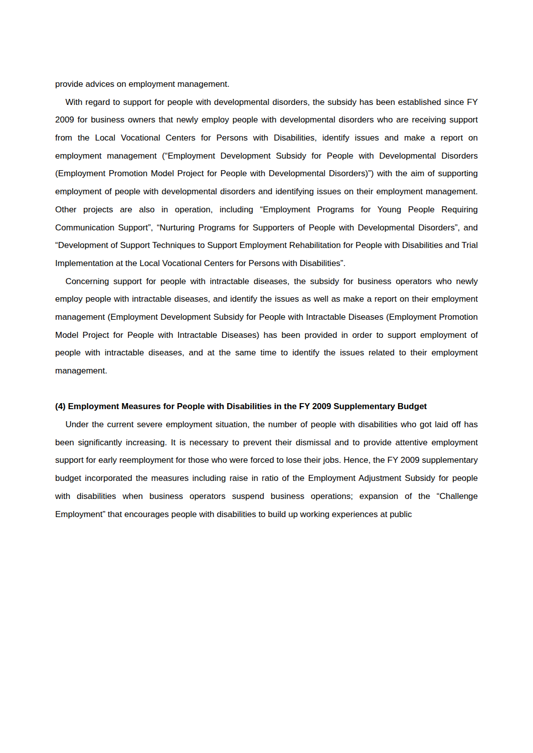provide advices on employment management.
With regard to support for people with developmental disorders, the subsidy has been established since FY 2009 for business owners that newly employ people with developmental disorders who are receiving support from the Local Vocational Centers for Persons with Disabilities, identify issues and make a report on employment management (“Employment Development Subsidy for People with Developmental Disorders (Employment Promotion Model Project for People with Developmental Disorders)”) with the aim of supporting employment of people with developmental disorders and identifying issues on their employment management. Other projects are also in operation, including “Employment Programs for Young People Requiring Communication Support”, “Nurturing Programs for Supporters of People with Developmental Disorders”, and “Development of Support Techniques to Support Employment Rehabilitation for People with Disabilities and Trial Implementation at the Local Vocational Centers for Persons with Disabilities”.
Concerning support for people with intractable diseases, the subsidy for business operators who newly employ people with intractable diseases, and identify the issues as well as make a report on their employment management (Employment Development Subsidy for People with Intractable Diseases (Employment Promotion Model Project for People with Intractable Diseases) has been provided in order to support employment of people with intractable diseases, and at the same time to identify the issues related to their employment management.
(4) Employment Measures for People with Disabilities in the FY 2009 Supplementary Budget
Under the current severe employment situation, the number of people with disabilities who got laid off has been significantly increasing. It is necessary to prevent their dismissal and to provide attentive employment support for early reemployment for those who were forced to lose their jobs. Hence, the FY 2009 supplementary budget incorporated the measures including raise in ratio of the Employment Adjustment Subsidy for people with disabilities when business operators suspend business operations; expansion of the “Challenge Employment” that encourages people with disabilities to build up working experiences at public